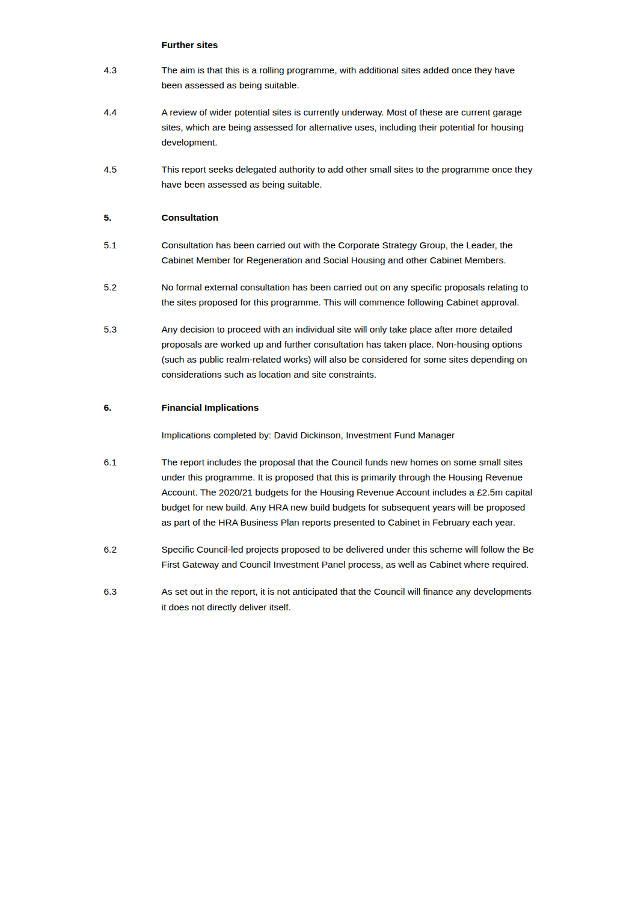Further sites
4.3
The aim is that this is a rolling programme, with additional sites added once they have been assessed as being suitable.
4.4
A review of wider potential sites is currently underway. Most of these are current garage sites, which are being assessed for alternative uses, including their potential for housing development.
4.5
This report seeks delegated authority to add other small sites to the programme once they have been assessed as being suitable.
5.
Consultation
5.1
Consultation has been carried out with the Corporate Strategy Group, the Leader, the Cabinet Member for Regeneration and Social Housing and other Cabinet Members.
5.2
No formal external consultation has been carried out on any specific proposals relating to the sites proposed for this programme. This will commence following Cabinet approval.
5.3
Any decision to proceed with an individual site will only take place after more detailed proposals are worked up and further consultation has taken place. Non-housing options (such as public realm-related works) will also be considered for some sites depending on considerations such as location and site constraints.
6.
Financial Implications
Implications completed by: David Dickinson, Investment Fund Manager
6.1
The report includes the proposal that the Council funds new homes on some small sites under this programme. It is proposed that this is primarily through the Housing Revenue Account. The 2020/21 budgets for the Housing Revenue Account includes a £2.5m capital budget for new build. Any HRA new build budgets for subsequent years will be proposed as part of the HRA Business Plan reports presented to Cabinet in February each year.
6.2
Specific Council-led projects proposed to be delivered under this scheme will follow the Be First Gateway and Council Investment Panel process, as well as Cabinet where required.
6.3
As set out in the report, it is not anticipated that the Council will finance any developments it does not directly deliver itself.